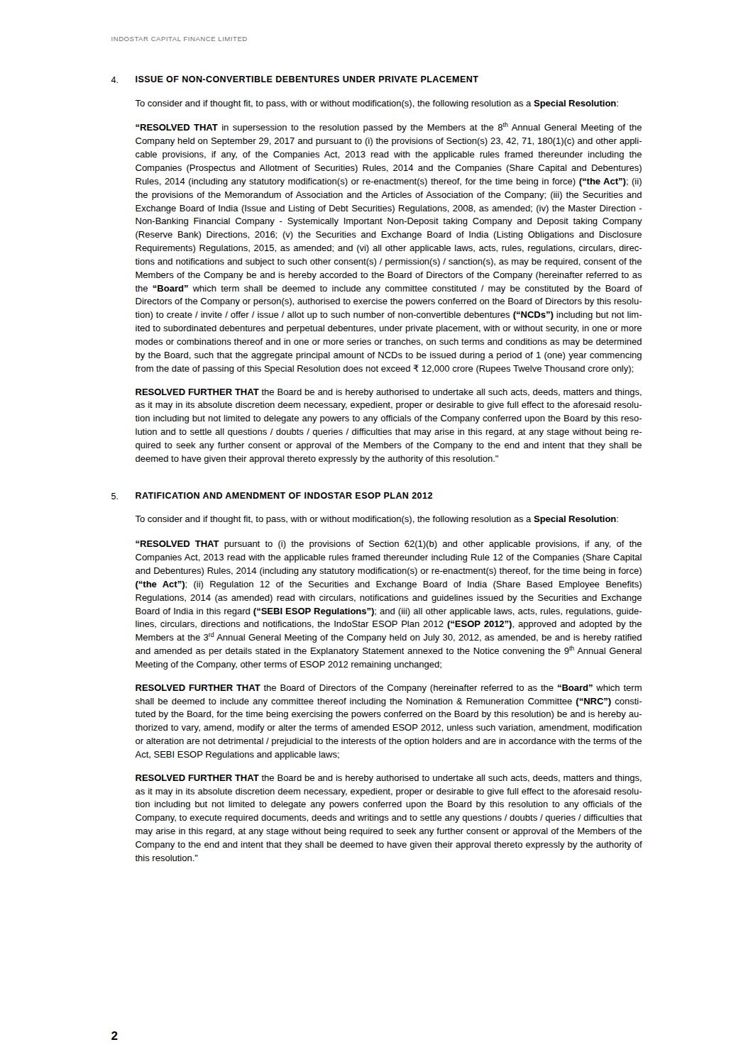IndoStar Capital Finance Limited
4.
Issue of Non-Convertible Debentures under Private Placement
To consider and if thought fit, to pass, with or without modification(s), the following resolution as a Special Resolution:
“RESOLVED THAT in supersession to the resolution passed by the Members at the 8th Annual General Meeting of the Company held on September 29, 2017 and pursuant to (i) the provisions of Section(s) 23, 42, 71, 180(1)(c) and other applicable provisions, if any, of the Companies Act, 2013 read with the applicable rules framed thereunder including the Companies (Prospectus and Allotment of Securities) Rules, 2014 and the Companies (Share Capital and Debentures) Rules, 2014 (including any statutory modification(s) or re-enactment(s) thereof, for the time being in force) (“the Act”); (ii) the provisions of the Memorandum of Association and the Articles of Association of the Company; (iii) the Securities and Exchange Board of India (Issue and Listing of Debt Securities) Regulations, 2008, as amended; (iv) the Master Direction - Non-Banking Financial Company - Systemically Important Non-Deposit taking Company and Deposit taking Company (Reserve Bank) Directions, 2016; (v) the Securities and Exchange Board of India (Listing Obligations and Disclosure Requirements) Regulations, 2015, as amended; and (vi) all other applicable laws, acts, rules, regulations, circulars, directions and notifications and subject to such other consent(s) / permission(s) / sanction(s), as may be required, consent of the Members of the Company be and is hereby accorded to the Board of Directors of the Company (hereinafter referred to as the “Board” which term shall be deemed to include any committee constituted / may be constituted by the Board of Directors of the Company or person(s), authorised to exercise the powers conferred on the Board of Directors by this resolution) to create / invite / offer / issue / allot up to such number of non-convertible debentures (“NCDs”) including but not limited to subordinated debentures and perpetual debentures, under private placement, with or without security, in one or more modes or combinations thereof and in one or more series or tranches, on such terms and conditions as may be determined by the Board, such that the aggregate principal amount of NCDs to be issued during a period of 1 (one) year commencing from the date of passing of this Special Resolution does not exceed ₹ 12,000 crore (Rupees Twelve Thousand crore only);
RESOLVED FURTHER THAT the Board be and is hereby authorised to undertake all such acts, deeds, matters and things, as it may in its absolute discretion deem necessary, expedient, proper or desirable to give full effect to the aforesaid resolution including but not limited to delegate any powers to any officials of the Company conferred upon the Board by this resolution and to settle all questions / doubts / queries / difficulties that may arise in this regard, at any stage without being required to seek any further consent or approval of the Members of the Company to the end and intent that they shall be deemed to have given their approval thereto expressly by the authority of this resolution."
5.
Ratification and Amendment of IndoStar ESOP Plan 2012
To consider and if thought fit, to pass, with or without modification(s), the following resolution as a Special Resolution:
“RESOLVED THAT pursuant to (i) the provisions of Section 62(1)(b) and other applicable provisions, if any, of the Companies Act, 2013 read with the applicable rules framed thereunder including Rule 12 of the Companies (Share Capital and Debentures) Rules, 2014 (including any statutory modification(s) or re-enactment(s) thereof, for the time being in force) (“the Act”); (ii) Regulation 12 of the Securities and Exchange Board of India (Share Based Employee Benefits) Regulations, 2014 (as amended) read with circulars, notifications and guidelines issued by the Securities and Exchange Board of India in this regard (“SEBI ESOP Regulations”); and (iii) all other applicable laws, acts, rules, regulations, guidelines, circulars, directions and notifications, the IndoStar ESOP Plan 2012 (“ESOP 2012”), approved and adopted by the Members at the 3rd Annual General Meeting of the Company held on July 30, 2012, as amended, be and is hereby ratified and amended as per details stated in the Explanatory Statement annexed to the Notice convening the 9th Annual General Meeting of the Company, other terms of ESOP 2012 remaining unchanged;
RESOLVED FURTHER THAT the Board of Directors of the Company (hereinafter referred to as the “Board” which term shall be deemed to include any committee thereof including the Nomination & Remuneration Committee (“NRC”) constituted by the Board, for the time being exercising the powers conferred on the Board by this resolution) be and is hereby authorized to vary, amend, modify or alter the terms of amended ESOP 2012, unless such variation, amendment, modification or alteration are not detrimental / prejudicial to the interests of the option holders and are in accordance with the terms of the Act, SEBI ESOP Regulations and applicable laws;
RESOLVED FURTHER THAT the Board be and is hereby authorised to undertake all such acts, deeds, matters and things, as it may in its absolute discretion deem necessary, expedient, proper or desirable to give full effect to the aforesaid resolution including but not limited to delegate any powers conferred upon the Board by this resolution to any officials of the Company, to execute required documents, deeds and writings and to settle any questions / doubts / queries / difficulties that may arise in this regard, at any stage without being required to seek any further consent or approval of the Members of the Company to the end and intent that they shall be deemed to have given their approval thereto expressly by the authority of this resolution."
2